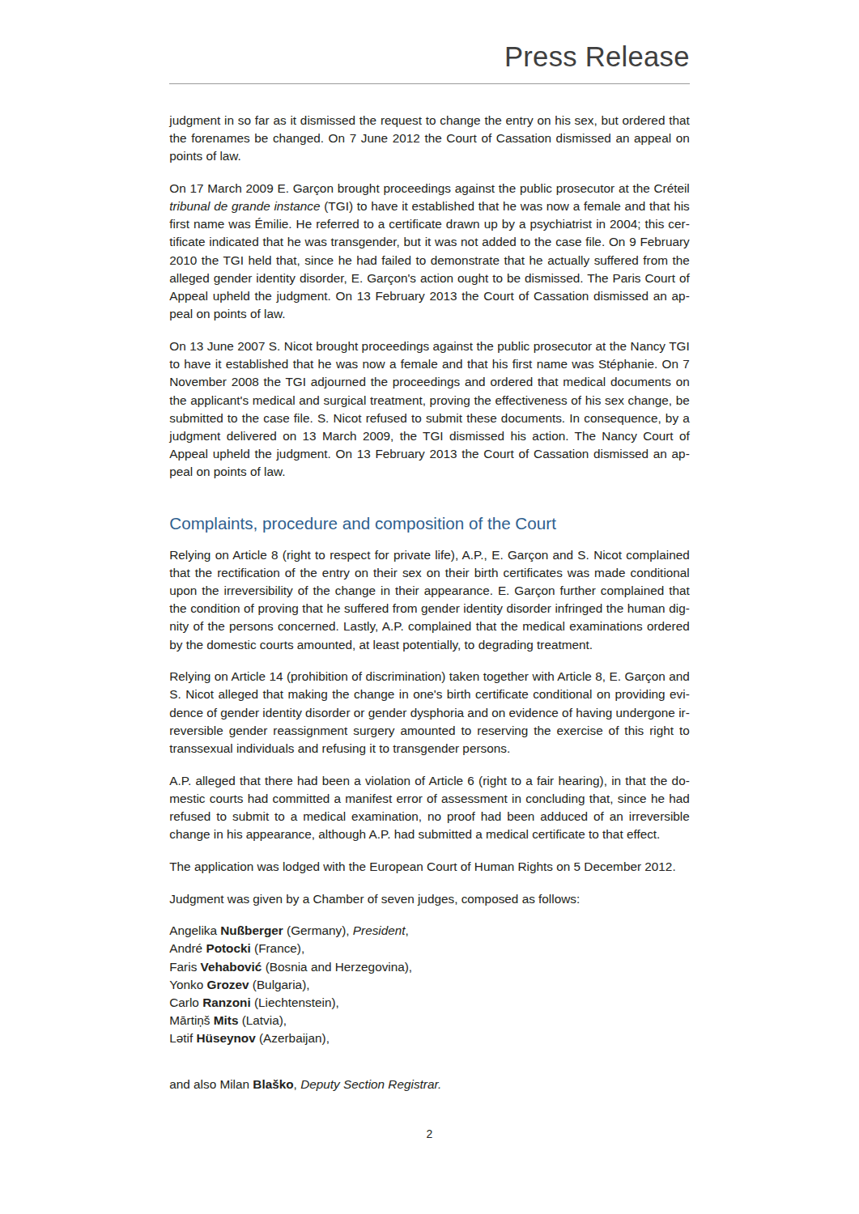Press Release
judgment in so far as it dismissed the request to change the entry on his sex, but ordered that the forenames be changed. On 7 June 2012 the Court of Cassation dismissed an appeal on points of law.
On 17 March 2009 E. Garçon brought proceedings against the public prosecutor at the Créteil tribunal de grande instance (TGI) to have it established that he was now a female and that his first name was Émilie. He referred to a certificate drawn up by a psychiatrist in 2004; this certificate indicated that he was transgender, but it was not added to the case file. On 9 February 2010 the TGI held that, since he had failed to demonstrate that he actually suffered from the alleged gender identity disorder, E. Garçon's action ought to be dismissed. The Paris Court of Appeal upheld the judgment. On 13 February 2013 the Court of Cassation dismissed an appeal on points of law.
On 13 June 2007 S. Nicot brought proceedings against the public prosecutor at the Nancy TGI to have it established that he was now a female and that his first name was Stéphanie. On 7 November 2008 the TGI adjourned the proceedings and ordered that medical documents on the applicant's medical and surgical treatment, proving the effectiveness of his sex change, be submitted to the case file. S. Nicot refused to submit these documents. In consequence, by a judgment delivered on 13 March 2009, the TGI dismissed his action. The Nancy Court of Appeal upheld the judgment. On 13 February 2013 the Court of Cassation dismissed an appeal on points of law.
Complaints, procedure and composition of the Court
Relying on Article 8 (right to respect for private life), A.P., E. Garçon and S. Nicot complained that the rectification of the entry on their sex on their birth certificates was made conditional upon the irreversibility of the change in their appearance. E. Garçon further complained that the condition of proving that he suffered from gender identity disorder infringed the human dignity of the persons concerned. Lastly, A.P. complained that the medical examinations ordered by the domestic courts amounted, at least potentially, to degrading treatment.
Relying on Article 14 (prohibition of discrimination) taken together with Article 8, E. Garçon and S. Nicot alleged that making the change in one's birth certificate conditional on providing evidence of gender identity disorder or gender dysphoria and on evidence of having undergone irreversible gender reassignment surgery amounted to reserving the exercise of this right to transsexual individuals and refusing it to transgender persons.
A.P. alleged that there had been a violation of Article 6 (right to a fair hearing), in that the domestic courts had committed a manifest error of assessment in concluding that, since he had refused to submit to a medical examination, no proof had been adduced of an irreversible change in his appearance, although A.P. had submitted a medical certificate to that effect.
The application was lodged with the European Court of Human Rights on 5 December 2012.
Judgment was given by a Chamber of seven judges, composed as follows:
Angelika Nußberger (Germany), President,
André Potocki (France),
Faris Vehabović (Bosnia and Herzegovina),
Yonko Grozev (Bulgaria),
Carlo Ranzoni (Liechtenstein),
Mārtiņš Mits (Latvia),
Lətif Hüseynov (Azerbaijan),
and also Milan Blaško, Deputy Section Registrar.
2